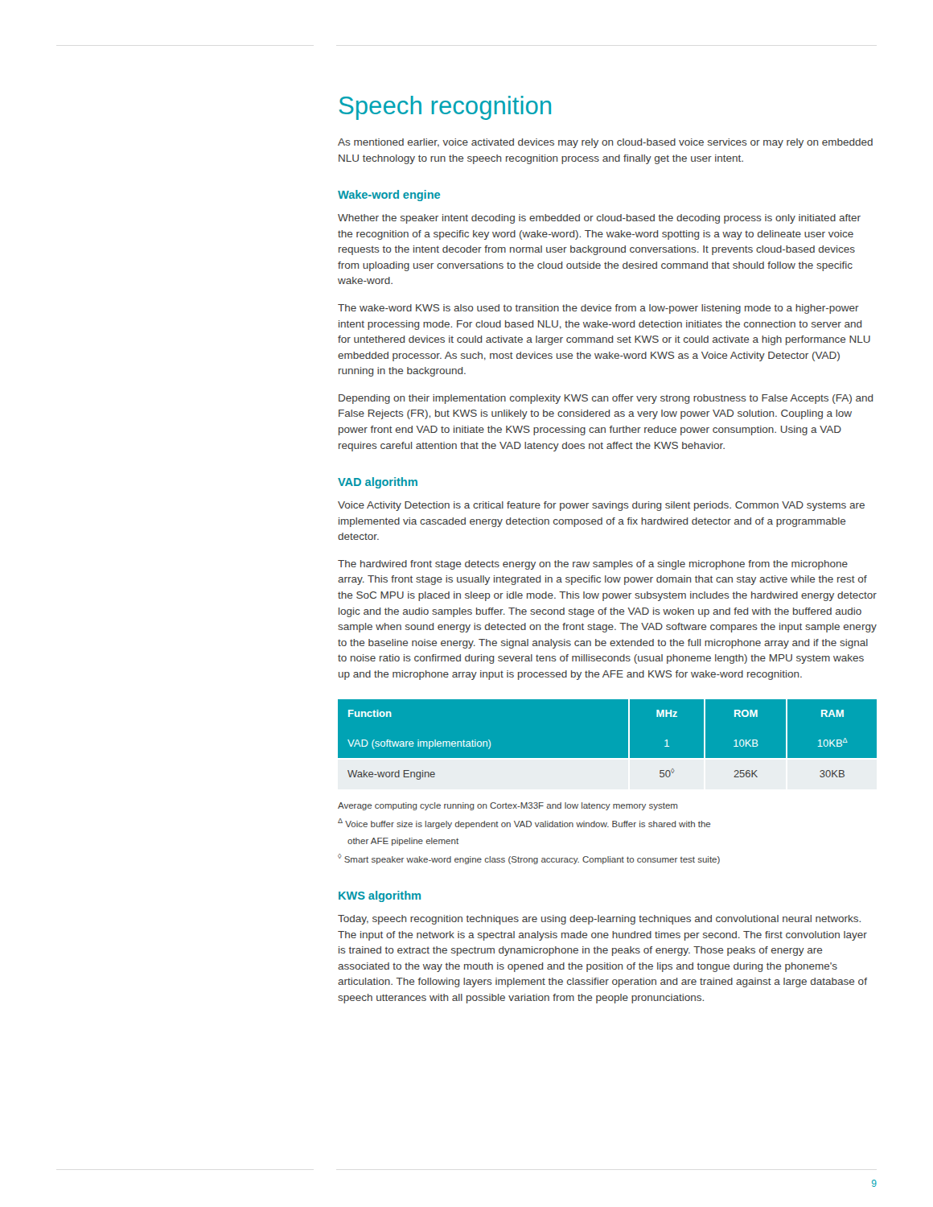Speech recognition
As mentioned earlier, voice activated devices may rely on cloud-based voice services or may rely on embedded NLU technology to run the speech recognition process and finally get the user intent.
Wake-word engine
Whether the speaker intent decoding is embedded or cloud-based the decoding process is only initiated after the recognition of a specific key word (wake-word). The wake-word spotting is a way to delineate user voice requests to the intent decoder from normal user background conversations. It prevents cloud-based devices from uploading user conversations to the cloud outside the desired command that should follow the specific wake-word.
The wake-word KWS is also used to transition the device from a low-power listening mode to a higher-power intent processing mode. For cloud based NLU, the wake-word detection initiates the connection to server and for untethered devices it could activate a larger command set KWS or it could activate a high performance NLU embedded processor. As such, most devices use the wake-word KWS as a Voice Activity Detector (VAD) running in the background.
Depending on their implementation complexity KWS can offer very strong robustness to False Accepts (FA) and False Rejects (FR), but KWS is unlikely to be considered as a very low power VAD solution. Coupling a low power front end VAD to initiate the KWS processing can further reduce power consumption. Using a VAD requires careful attention that the VAD latency does not affect the KWS behavior.
VAD algorithm
Voice Activity Detection is a critical feature for power savings during silent periods. Common VAD systems are implemented via cascaded energy detection composed of a fix hardwired detector and of a programmable detector.
The hardwired front stage detects energy on the raw samples of a single microphone from the microphone array. This front stage is usually integrated in a specific low power domain that can stay active while the rest of the SoC MPU is placed in sleep or idle mode. This low power subsystem includes the hardwired energy detector logic and the audio samples buffer. The second stage of the VAD is woken up and fed with the buffered audio sample when sound energy is detected on the front stage. The VAD software compares the input sample energy to the baseline noise energy. The signal analysis can be extended to the full microphone array and if the signal to noise ratio is confirmed during several tens of milliseconds (usual phoneme length) the MPU system wakes up and the microphone array input is processed by the AFE and KWS for wake-word recognition.
| Function | MHz | ROM | RAM |
| --- | --- | --- | --- |
| VAD (software implementation) | 1 | 10KB | 10KB Δ |
| Wake-word Engine | 50 ◊ | 256K | 30KB |
Average computing cycle running on Cortex-M33F and low latency memory system
Δ Voice buffer size is largely dependent on VAD validation window. Buffer is shared with the
other AFE pipeline element
◊ Smart speaker wake-word engine class (Strong accuracy. Compliant to consumer test suite)
KWS algorithm
Today, speech recognition techniques are using deep-learning techniques and convolutional neural networks. The input of the network is a spectral analysis made one hundred times per second. The first convolution layer is trained to extract the spectrum dynamicrophone in the peaks of energy. Those peaks of energy are associated to the way the mouth is opened and the position of the lips and tongue during the phoneme's articulation. The following layers implement the classifier operation and are trained against a large database of speech utterances with all possible variation from the people pronunciations.
9